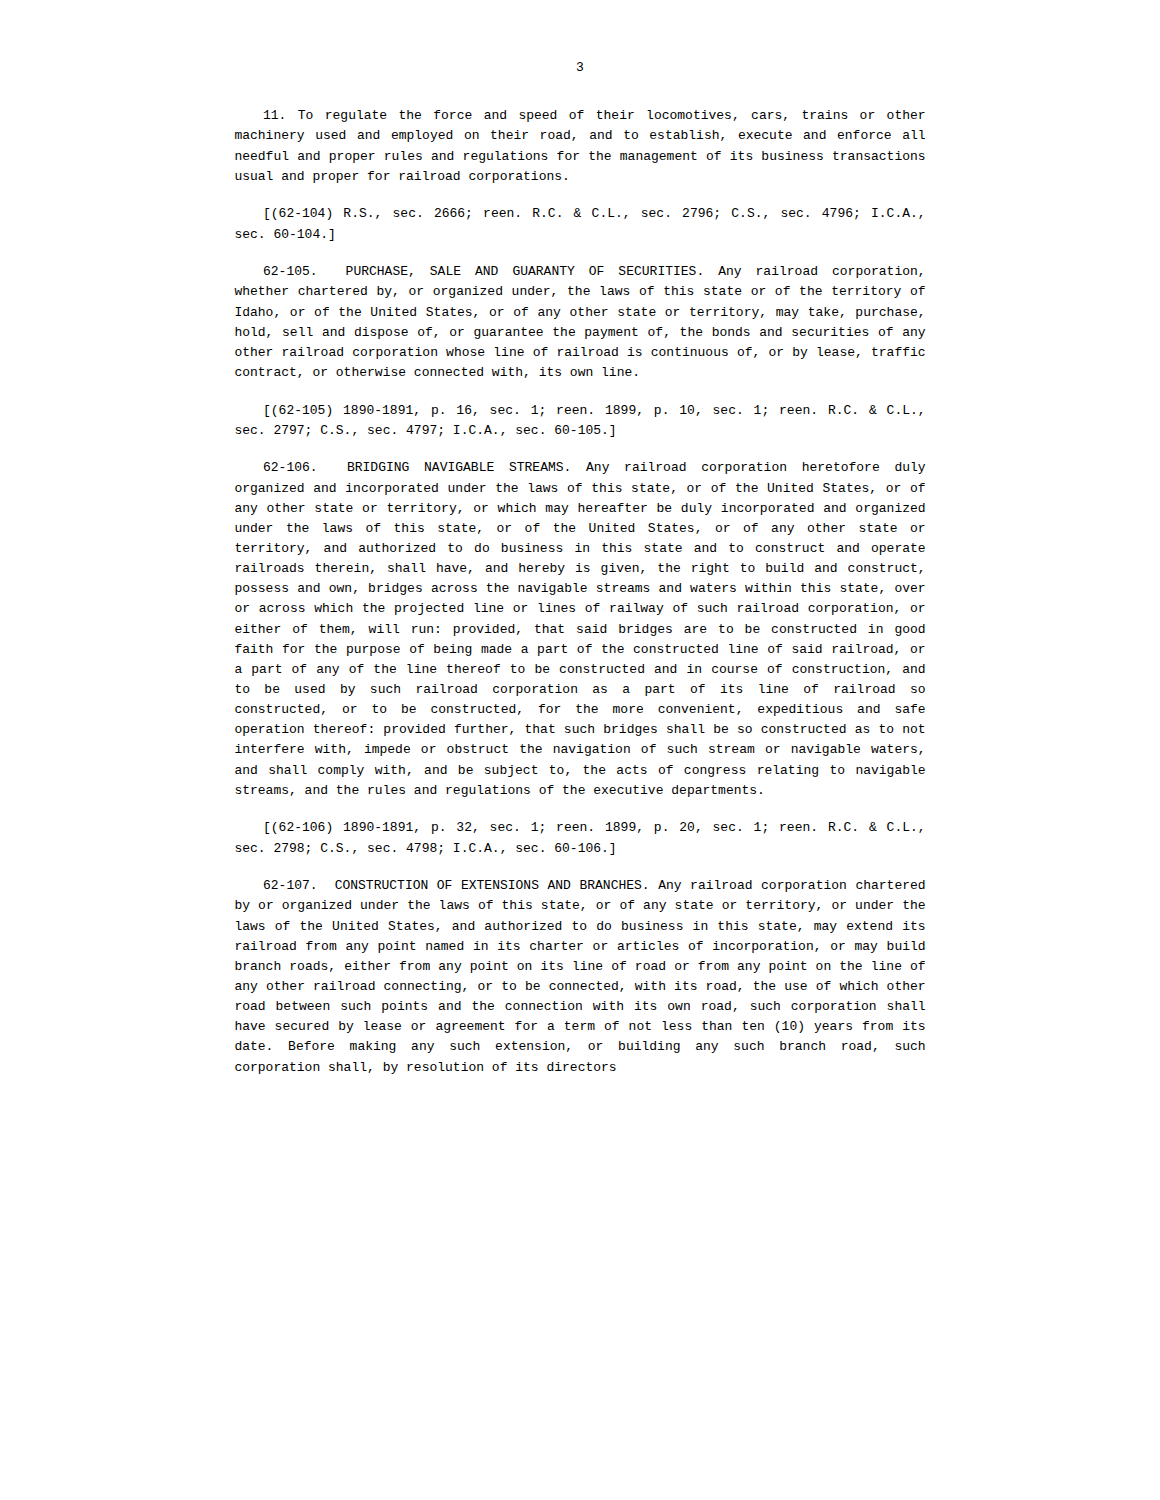3
11. To regulate the force and speed of their locomotives, cars, trains or other machinery used and employed on their road, and to establish, execute and enforce all needful and proper rules and regulations for the management of its business transactions usual and proper for railroad corporations.
[(62-104) R.S., sec. 2666; reen. R.C. & C.L., sec. 2796; C.S., sec. 4796; I.C.A., sec. 60-104.]
62-105. PURCHASE, SALE AND GUARANTY OF SECURITIES. Any railroad corporation, whether chartered by, or organized under, the laws of this state or of the territory of Idaho, or of the United States, or of any other state or territory, may take, purchase, hold, sell and dispose of, or guarantee the payment of, the bonds and securities of any other railroad corporation whose line of railroad is continuous of, or by lease, traffic contract, or otherwise connected with, its own line.
[(62-105) 1890-1891, p. 16, sec. 1; reen. 1899, p. 10, sec. 1; reen. R.C. & C.L., sec. 2797; C.S., sec. 4797; I.C.A., sec. 60-105.]
62-106. BRIDGING NAVIGABLE STREAMS. Any railroad corporation heretofore duly organized and incorporated under the laws of this state, or of the United States, or of any other state or territory, or which may hereafter be duly incorporated and organized under the laws of this state, or of the United States, or of any other state or territory, and authorized to do business in this state and to construct and operate railroads therein, shall have, and hereby is given, the right to build and construct, possess and own, bridges across the navigable streams and waters within this state, over or across which the projected line or lines of railway of such railroad corporation, or either of them, will run: provided, that said bridges are to be constructed in good faith for the purpose of being made a part of the constructed line of said railroad, or a part of any of the line thereof to be constructed and in course of construction, and to be used by such railroad corporation as a part of its line of railroad so constructed, or to be constructed, for the more convenient, expeditious and safe operation thereof: provided further, that such bridges shall be so constructed as to not interfere with, impede or obstruct the navigation of such stream or navigable waters, and shall comply with, and be subject to, the acts of congress relating to navigable streams, and the rules and regulations of the executive departments.
[(62-106) 1890-1891, p. 32, sec. 1; reen. 1899, p. 20, sec. 1; reen. R.C. & C.L., sec. 2798; C.S., sec. 4798; I.C.A., sec. 60-106.]
62-107. CONSTRUCTION OF EXTENSIONS AND BRANCHES. Any railroad corporation chartered by or organized under the laws of this state, or of any state or territory, or under the laws of the United States, and authorized to do business in this state, may extend its railroad from any point named in its charter or articles of incorporation, or may build branch roads, either from any point on its line of road or from any point on the line of any other railroad connecting, or to be connected, with its road, the use of which other road between such points and the connection with its own road, such corporation shall have secured by lease or agreement for a term of not less than ten (10) years from its date. Before making any such extension, or building any such branch road, such corporation shall, by resolution of its directors